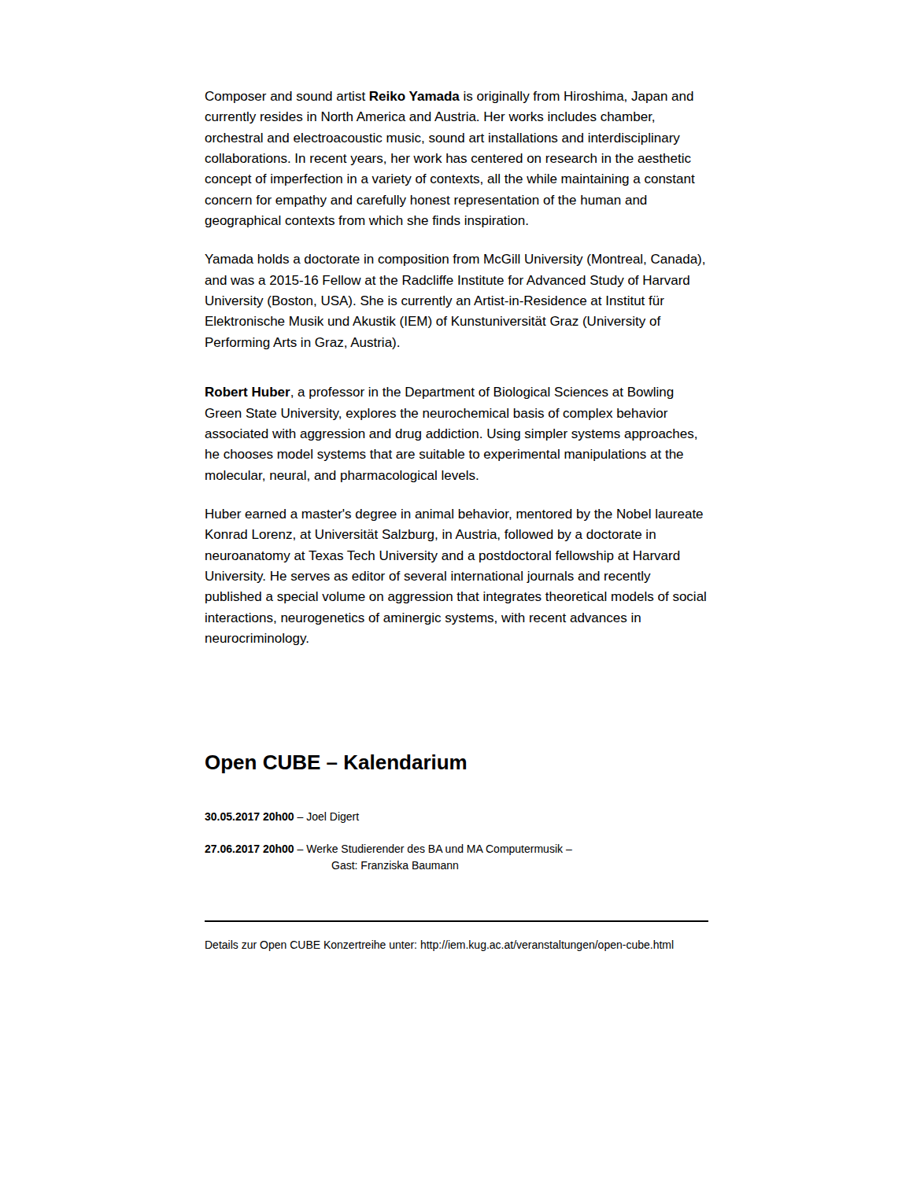Composer and sound artist Reiko Yamada is originally from Hiroshima, Japan and currently resides in North America and Austria. Her works includes chamber, orchestral and electroacoustic music, sound art installations and interdisciplinary collaborations. In recent years, her work has centered on research in the aesthetic concept of imperfection in a variety of contexts, all the while maintaining a constant concern for empathy and carefully honest representation of the human and geographical contexts from which she finds inspiration.
Yamada holds a doctorate in composition from McGill University (Montreal, Canada), and was a 2015-16 Fellow at the Radcliffe Institute for Advanced Study of Harvard University (Boston, USA). She is currently an Artist-in-Residence at Institut für Elektronische Musik und Akustik (IEM) of Kunstuniversität Graz (University of Performing Arts in Graz, Austria).
Robert Huber, a professor in the Department of Biological Sciences at Bowling Green State University, explores the neurochemical basis of complex behavior associated with aggression and drug addiction. Using simpler systems approaches, he chooses model systems that are suitable to experimental manipulations at the molecular, neural, and pharmacological levels.
Huber earned a master's degree in animal behavior, mentored by the Nobel laureate Konrad Lorenz, at Universität Salzburg, in Austria, followed by a doctorate in neuroanatomy at Texas Tech University and a postdoctoral fellowship at Harvard University. He serves as editor of several international journals and recently published a special volume on aggression that integrates theoretical models of social interactions, neurogenetics of aminergic systems, with recent advances in neurocriminology.
Open CUBE – Kalendarium
30.05.2017 20h00 – Joel Digert
27.06.2017 20h00 – Werke Studierender des BA und MA Computermusik – Gast: Franziska Baumann
Details zur Open CUBE Konzertreihe unter: http://iem.kug.ac.at/veranstaltungen/open-cube.html